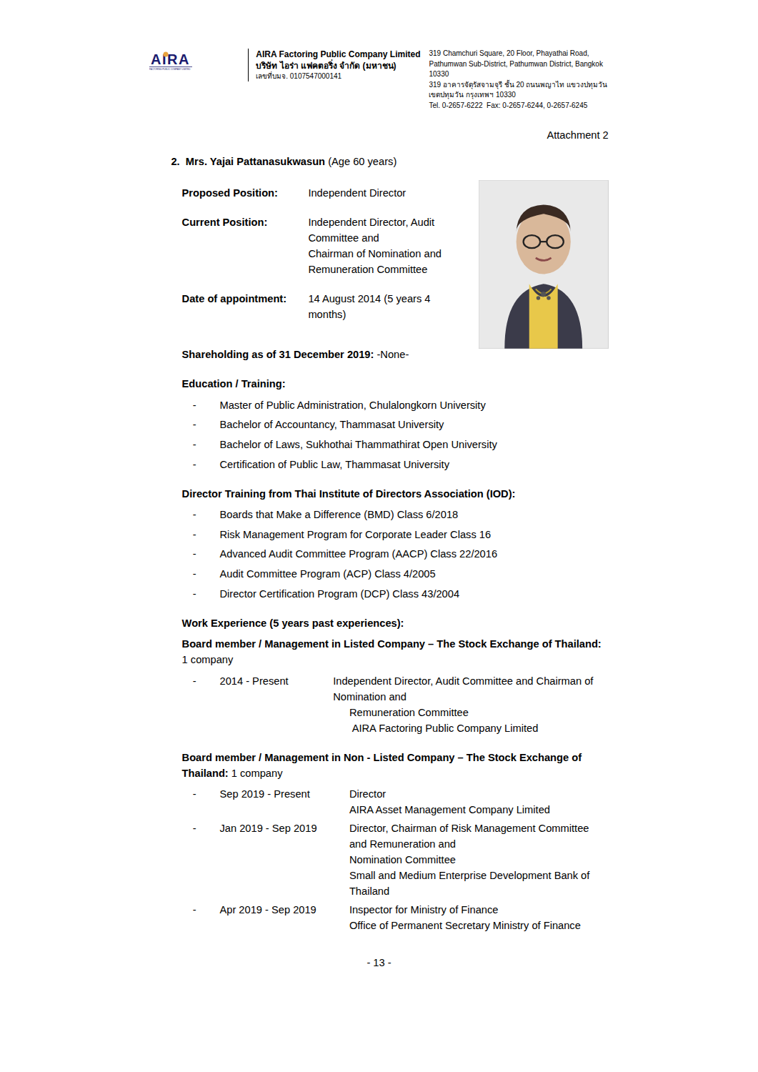A I R A FACTORING PUBLIC COMPANY LIMITED
AIRA Factoring Public Company Limited
บริษัท ไอร่า แฟคตอริ่ง จำกัด (มหาชน)
เลขที่บมจ. 0107547000141
319 Chamchuri Square, 20 Floor, Phayathai Road, Pathumwan Sub-District, Pathumwan District, Bangkok 10330
319 อาคารจัตุรัสจามจุรี ชั้น 20 ถนนพญาไท แขวงปทุมวัน เขตปทุมวัน กรุงเทพฯ 10330
Tel. 0-2657-6222 Fax: 0-2657-6244, 0-2657-6245
Attachment 2
2. Mrs. Yajai Pattanasukwasun (Age 60 years)
| Proposed Position: | Independent Director |
| Current Position: | Independent Director, Audit Committee and Chairman of Nomination and Remuneration Committee |
| Date of appointment: | 14 August 2014 (5 years 4 months) |
Shareholding as of 31 December 2019: -None-
Education / Training:
Master of Public Administration, Chulalongkorn University
Bachelor of Accountancy, Thammasat University
Bachelor of Laws, Sukhothai Thammathirat Open University
Certification of Public Law, Thammasat University
Director Training from Thai Institute of Directors Association (IOD):
Boards that Make a Difference (BMD) Class 6/2018
Risk Management Program for Corporate Leader Class 16
Advanced Audit Committee Program (AACP) Class 22/2016
Audit Committee Program (ACP) Class 4/2005
Director Certification Program (DCP) Class 43/2004
Work Experience (5 years past experiences):
Board member / Management in Listed Company – The Stock Exchange of Thailand: 1 company
2014 - Present
Independent Director, Audit Committee and Chairman of Nomination and Remuneration Committee AIRA Factoring Public Company Limited
Board member / Management in Non - Listed Company – The Stock Exchange of Thailand: 1 company
Sep 2019 - Present
Director AIRA Asset Management Company Limited
Jan 2019 - Sep 2019
Director, Chairman of Risk Management Committee and Remuneration and Nomination Committee Small and Medium Enterprise Development Bank of Thailand
Apr 2019 - Sep 2019
Inspector for Ministry of Finance Office of Permanent Secretary Ministry of Finance
- 13 -